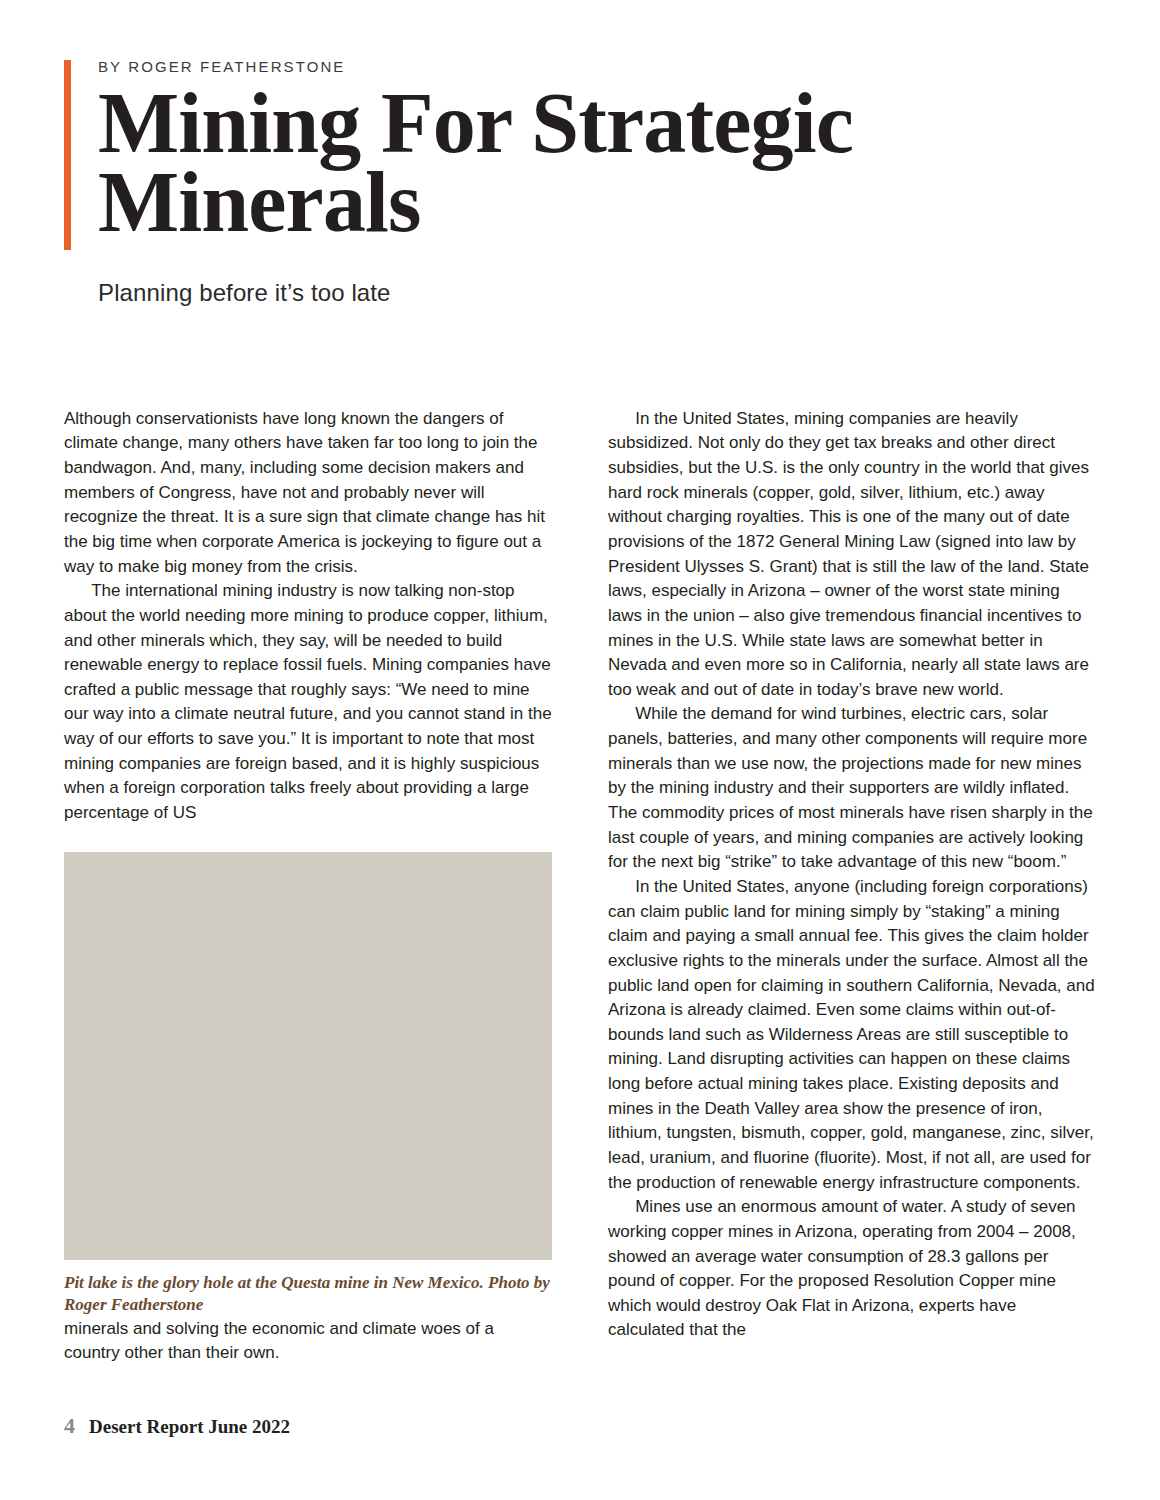By Roger Featherstone
Mining For Strategic Minerals
Planning before it’s too late
Although conservationists have long known the dangers of climate change, many others have taken far too long to join the bandwagon. And, many, including some decision makers and members of Congress, have not and probably never will recognize the threat. It is a sure sign that climate change has hit the big time when corporate America is jockeying to figure out a way to make big money from the crisis.
The international mining industry is now talking non-stop about the world needing more mining to produce copper, lithium, and other minerals which, they say, will be needed to build renewable energy to replace fossil fuels. Mining companies have crafted a public message that roughly says: “We need to mine our way into a climate neutral future, and you cannot stand in the way of our efforts to save you.” It is important to note that most mining companies are foreign based, and it is highly suspicious when a foreign corporation talks freely about providing a large percentage of US
Pit lake is the glory hole at the Questa mine in New Mexico. Photo by Roger Featherstone
minerals and solving the economic and climate woes of a country other than their own.
In the United States, mining companies are heavily subsidized. Not only do they get tax breaks and other direct subsidies, but the U.S. is the only country in the world that gives hard rock minerals (copper, gold, silver, lithium, etc.) away without charging royalties. This is one of the many out of date provisions of the 1872 General Mining Law (signed into law by President Ulysses S. Grant) that is still the law of the land. State laws, especially in Arizona – owner of the worst state mining laws in the union – also give tremendous financial incentives to mines in the U.S. While state laws are somewhat better in Nevada and even more so in California, nearly all state laws are too weak and out of date in today’s brave new world.
While the demand for wind turbines, electric cars, solar panels, batteries, and many other components will require more minerals than we use now, the projections made for new mines by the mining industry and their supporters are wildly inflated. The commodity prices of most minerals have risen sharply in the last couple of years, and mining companies are actively looking for the next big “strike” to take advantage of this new “boom.”
In the United States, anyone (including foreign corporations) can claim public land for mining simply by “staking” a mining claim and paying a small annual fee. This gives the claim holder exclusive rights to the minerals under the surface. Almost all the public land open for claiming in southern California, Nevada, and Arizona is already claimed. Even some claims within out-of-bounds land such as Wilderness Areas are still susceptible to mining. Land disrupting activities can happen on these claims long before actual mining takes place. Existing deposits and mines in the Death Valley area show the presence of iron, lithium, tungsten, bismuth, copper, gold, manganese, zinc, silver, lead, uranium, and fluorine (fluorite). Most, if not all, are used for the production of renewable energy infrastructure components.
Mines use an enormous amount of water. A study of seven working copper mines in Arizona, operating from 2004 – 2008, showed an average water consumption of 28.3 gallons per pound of copper. For the proposed Resolution Copper mine which would destroy Oak Flat in Arizona, experts have calculated that the
4 Desert Report June 2022